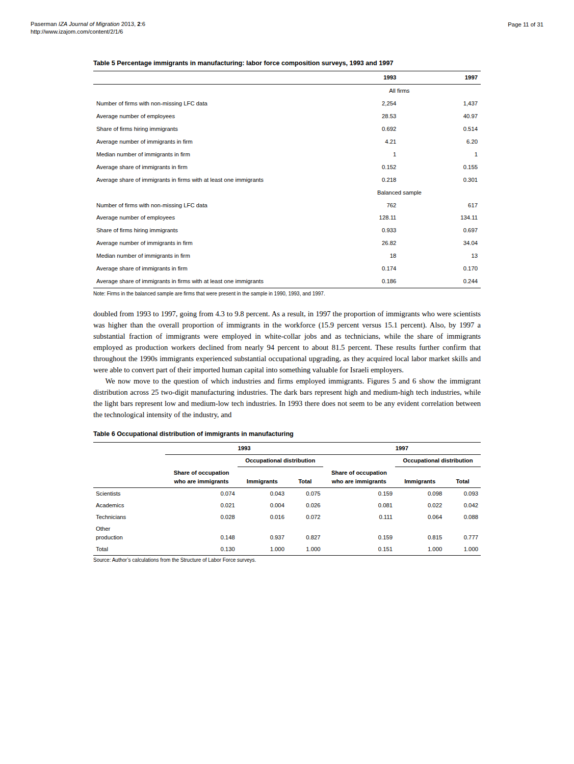Paserman IZA Journal of Migration 2013, 2:6
http://www.izajom.com/content/2/1/6
Page 11 of 31
Table 5 Percentage immigrants in manufacturing: labor force composition surveys, 1993 and 1997
| | 1993 | 1997 |
| --- | --- | --- |
| | All firms |
| Number of firms with non-missing LFC data | 2,254 | 1,437 |
| Average number of employees | 28.53 | 40.97 |
| Share of firms hiring immigrants | 0.692 | 0.514 |
| Average number of immigrants in firm | 4.21 | 6.20 |
| Median number of immigrants in firm | 1 | 1 |
| Average share of immigrants in firm | 0.152 | 0.155 |
| Average share of immigrants in firms with at least one immigrants | 0.218 | 0.301 |
| | Balanced sample |
| Number of firms with non-missing LFC data | 762 | 617 |
| Average number of employees | 128.11 | 134.11 |
| Share of firms hiring immigrants | 0.933 | 0.697 |
| Average number of immigrants in firm | 26.82 | 34.04 |
| Median number of immigrants in firm | 18 | 13 |
| Average share of immigrants in firm | 0.174 | 0.170 |
| Average share of immigrants in firms with at least one immigrants | 0.186 | 0.244 |
Note: Firms in the balanced sample are firms that were present in the sample in 1990, 1993, and 1997.
doubled from 1993 to 1997, going from 4.3 to 9.8 percent. As a result, in 1997 the proportion of immigrants who were scientists was higher than the overall proportion of immigrants in the workforce (15.9 percent versus 15.1 percent). Also, by 1997 a substantial fraction of immigrants were employed in white-collar jobs and as technicians, while the share of immigrants employed as production workers declined from nearly 94 percent to about 81.5 percent. These results further confirm that throughout the 1990s immigrants experienced substantial occupational upgrading, as they acquired local labor market skills and were able to convert part of their imported human capital into something valuable for Israeli employers.
We now move to the question of which industries and firms employed immigrants. Figures 5 and 6 show the immigrant distribution across 25 two-digit manufacturing industries. The dark bars represent high and medium-high tech industries, while the light bars represent low and medium-low tech industries. In 1993 there does not seem to be any evident correlation between the technological intensity of the industry, and
Table 6 Occupational distribution of immigrants in manufacturing
| | 1993 | 1997 |
| --- | --- | --- |
| | | Occupational distribution | | Occupational distribution |
| | Share of occupation who are immigrants | Immigrants | Total | Share of occupation who are immigrants | Immigrants | Total |
| Scientists | 0.074 | 0.043 | 0.075 | 0.159 | 0.098 | 0.093 |
| Academics | 0.021 | 0.004 | 0.026 | 0.081 | 0.022 | 0.042 |
| Technicians | 0.028 | 0.016 | 0.072 | 0.111 | 0.064 | 0.088 |
| Other production | 0.148 | 0.937 | 0.827 | 0.159 | 0.815 | 0.777 |
| Total | 0.130 | 1.000 | 1.000 | 0.151 | 1.000 | 1.000 |
Source: Author’s calculations from the Structure of Labor Force surveys.